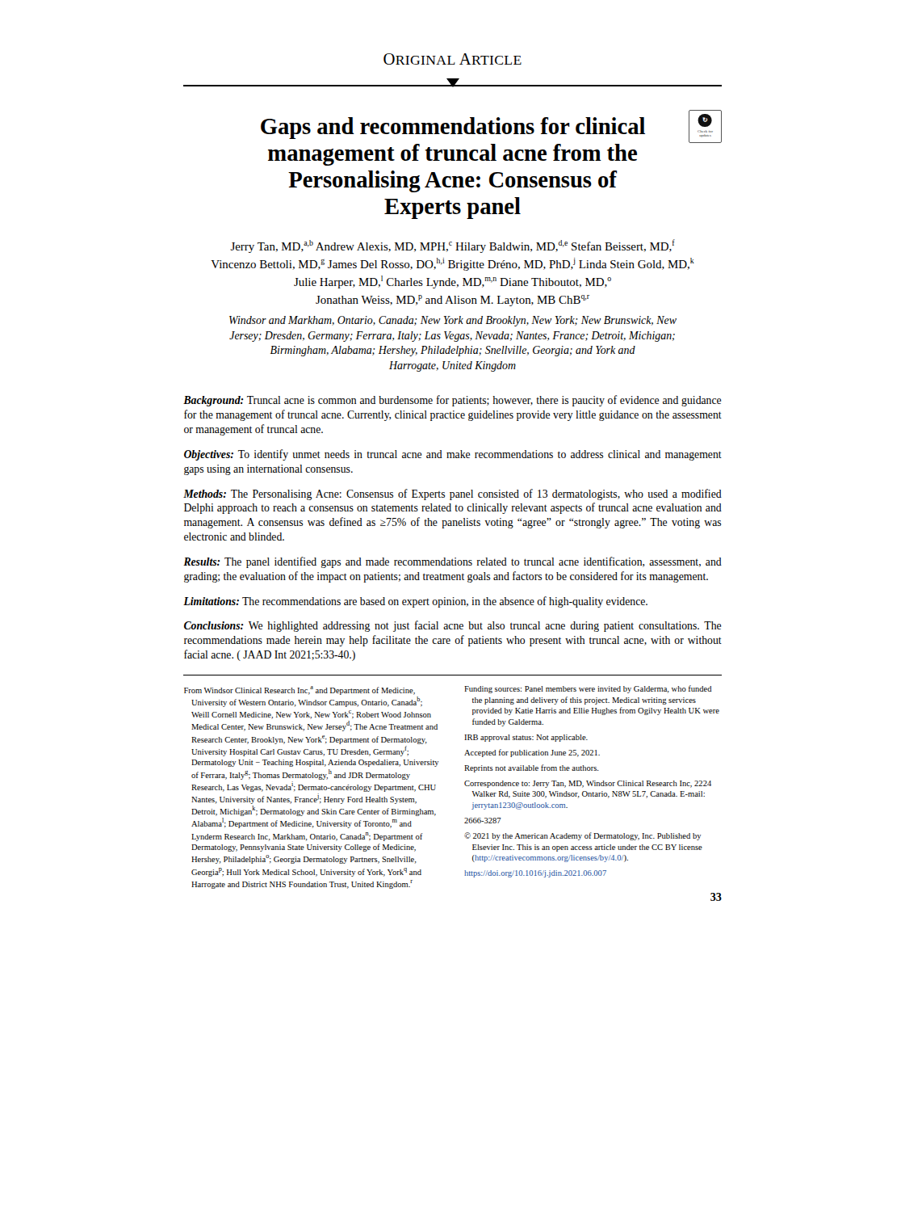ORIGINAL ARTICLE
↻
Check for
updates
Gaps and recommendations for clinical
management of truncal acne from the
Personalising Acne: Consensus of
Experts panel
Jerry Tan, MD,a,b Andrew Alexis, MD, MPH,c Hilary Baldwin, MD,d,e Stefan Beissert, MD,f
Vincenzo Bettoli, MD,g James Del Rosso, DO,h,i Brigitte Dréno, MD, PhD,j Linda Stein Gold, MD,k
Julie Harper, MD,l Charles Lynde, MD,m,n Diane Thiboutot, MD,o
Jonathan Weiss, MD,p and Alison M. Layton, MB ChBq,r
Windsor and Markham, Ontario, Canada; New York and Brooklyn, New York; New Brunswick, New
Jersey; Dresden, Germany; Ferrara, Italy; Las Vegas, Nevada; Nantes, France; Detroit, Michigan;
Birmingham, Alabama; Hershey, Philadelphia; Snellville, Georgia; and York and
Harrogate, United Kingdom
Background: Truncal acne is common and burdensome for patients; however, there is paucity of evidence and guidance for the management of truncal acne. Currently, clinical practice guidelines provide very little guidance on the assessment or management of truncal acne.
Objectives: To identify unmet needs in truncal acne and make recommendations to address clinical and management gaps using an international consensus.
Methods: The Personalising Acne: Consensus of Experts panel consisted of 13 dermatologists, who used a modified Delphi approach to reach a consensus on statements related to clinically relevant aspects of truncal acne evaluation and management. A consensus was defined as ≥75% of the panelists voting “agree” or “strongly agree.” The voting was electronic and blinded.
Results: The panel identified gaps and made recommendations related to truncal acne identification, assessment, and grading; the evaluation of the impact on patients; and treatment goals and factors to be considered for its management.
Limitations: The recommendations are based on expert opinion, in the absence of high-quality evidence.
Conclusions: We highlighted addressing not just facial acne but also truncal acne during patient consultations. The recommendations made herein may help facilitate the care of patients who present with truncal acne, with or without facial acne. ( JAAD Int 2021;5:33-40.)
From Windsor Clinical Research Inc,a and Department of Medicine, University of Western Ontario, Windsor Campus, Ontario, Canadab; Weill Cornell Medicine, New York, New Yorkc; Robert Wood Johnson Medical Center, New Brunswick, New Jerseyd; The Acne Treatment and Research Center, Brooklyn, New Yorke; Department of Dermatology, University Hospital Carl Gustav Carus, TU Dresden, Germanyf; Dermatology Unit − Teaching Hospital, Azienda Ospedaliera, University of Ferrara, Italyg; Thomas Dermatology,h and JDR Dermatology Research, Las Vegas, Nevadai; Dermato-cancérology Department, CHU Nantes, University of Nantes, Francej; Henry Ford Health System, Detroit, Michigank; Dermatology and Skin Care Center of Birmingham, Alabamal; Department of Medicine, University of Toronto,m and Lynderm Research Inc, Markham, Ontario, Canadan; Department of Dermatology, Pennsylvania State University College of Medicine, Hershey, Philadelphiao; Georgia Dermatology Partners, Snellville, Georgiap; Hull York Medical School, University of York, Yorkq and Harrogate and District NHS Foundation Trust, United Kingdom.r
Funding sources: Panel members were invited by Galderma, who funded the planning and delivery of this project. Medical writing services provided by Katie Harris and Ellie Hughes from Ogilvy Health UK were funded by Galderma.
IRB approval status: Not applicable.
Accepted for publication June 25, 2021.
Reprints not available from the authors.
Correspondence to: Jerry Tan, MD, Windsor Clinical Research Inc, 2224 Walker Rd, Suite 300, Windsor, Ontario, N8W 5L7, Canada. E-mail: jerrytan1230@outlook.com.
2666-3287
© 2021 by the American Academy of Dermatology, Inc. Published by Elsevier Inc. This is an open access article under the CC BY license (http://creativecommons.org/licenses/by/4.0/).
https://doi.org/10.1016/j.jdin.2021.06.007
33